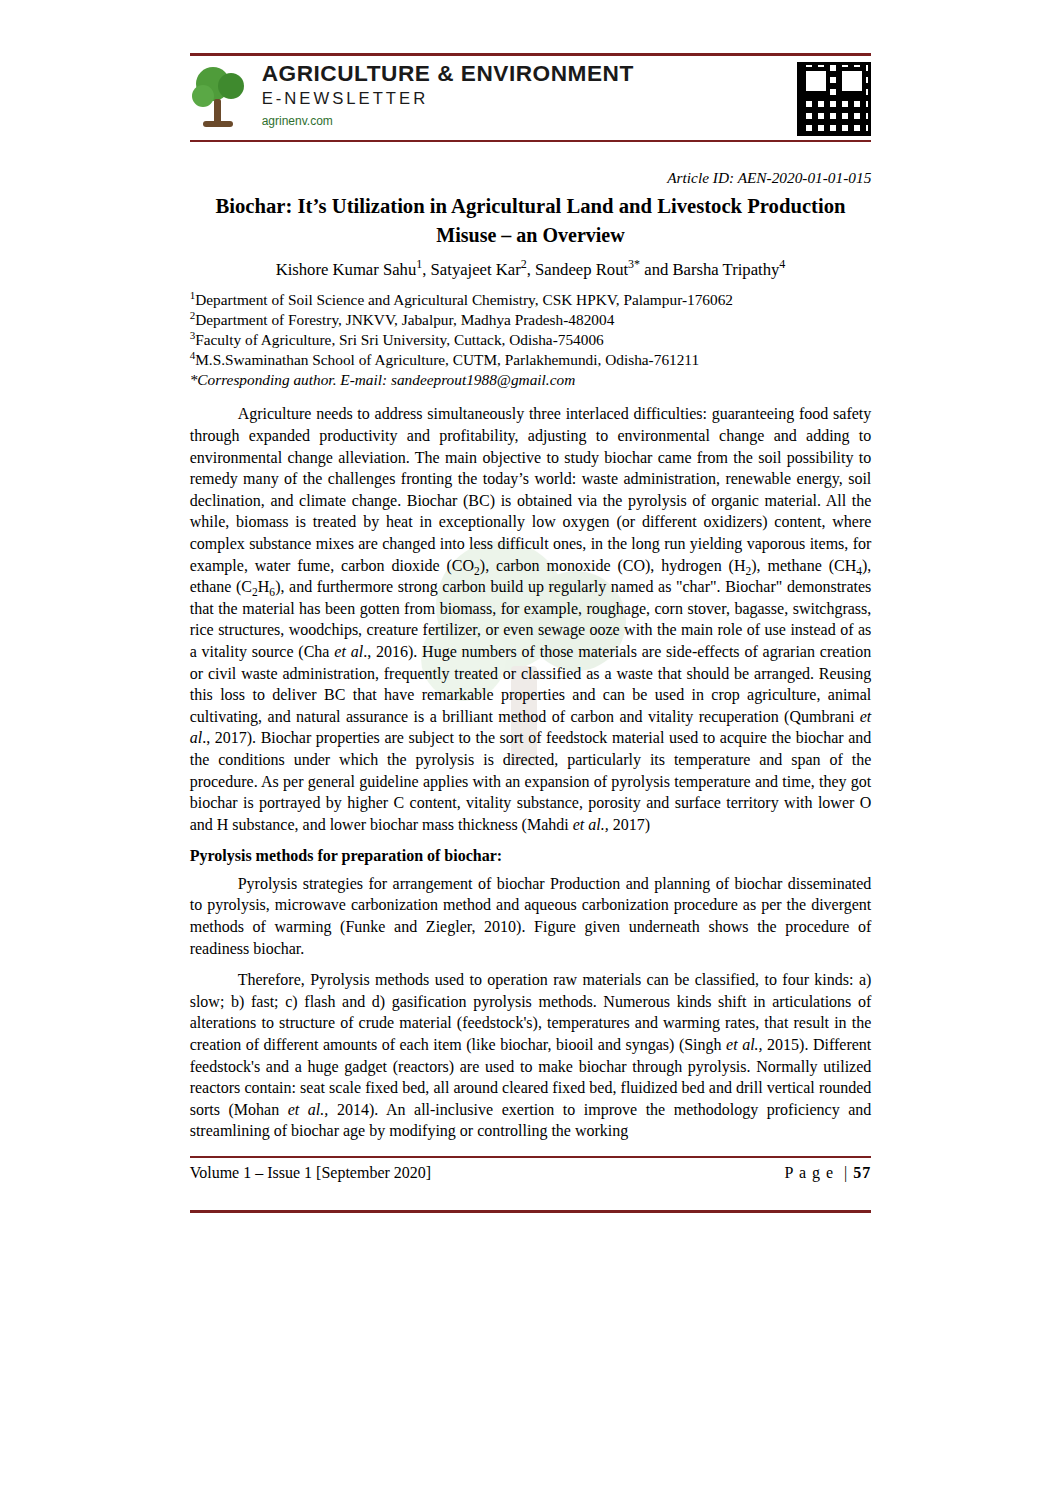AGRICULTURE & ENVIRONMENT
E-NEWSLETTER
agrinenv.com
Article ID: AEN-2020-01-01-015
Biochar: It’s Utilization in Agricultural Land and Livestock Production
Misuse – an Overview
Kishore Kumar Sahu1, Satyajeet Kar2, Sandeep Rout3* and Barsha Tripathy4
1Department of Soil Science and Agricultural Chemistry, CSK HPKV, Palampur-176062
2Department of Forestry, JNKVV, Jabalpur, Madhya Pradesh-482004
3Faculty of Agriculture, Sri Sri University, Cuttack, Odisha-754006
4M.S.Swaminathan School of Agriculture, CUTM, Parlakhemundi, Odisha-761211
*Corresponding author. E-mail: sandeeprout1988@gmail.com
Agriculture needs to address simultaneously three interlaced difficulties: guaranteeing food safety through expanded productivity and profitability, adjusting to environmental change and adding to environmental change alleviation. The main objective to study biochar came from the soil possibility to remedy many of the challenges fronting the today’s world: waste administration, renewable energy, soil declination, and climate change. Biochar (BC) is obtained via the pyrolysis of organic material. All the while, biomass is treated by heat in exceptionally low oxygen (or different oxidizers) content, where complex substance mixes are changed into less difficult ones, in the long run yielding vaporous items, for example, water fume, carbon dioxide (CO2), carbon monoxide (CO), hydrogen (H2), methane (CH4), ethane (C2H6), and furthermore strong carbon build up regularly named as "char". Biochar" demonstrates that the material has been gotten from biomass, for example, roughage, corn stover, bagasse, switchgrass, rice structures, woodchips, creature fertilizer, or even sewage ooze with the main role of use instead of as a vitality source (Cha et al., 2016). Huge numbers of those materials are side-effects of agrarian creation or civil waste administration, frequently treated or classified as a waste that should be arranged. Reusing this loss to deliver BC that have remarkable properties and can be used in crop agriculture, animal cultivating, and natural assurance is a brilliant method of carbon and vitality recuperation (Qumbrani et al., 2017). Biochar properties are subject to the sort of feedstock material used to acquire the biochar and the conditions under which the pyrolysis is directed, particularly its temperature and span of the procedure. As per general guideline applies with an expansion of pyrolysis temperature and time, they got biochar is portrayed by higher C content, vitality substance, porosity and surface territory with lower O and H substance, and lower biochar mass thickness (Mahdi et al., 2017)
Pyrolysis methods for preparation of biochar:
Pyrolysis strategies for arrangement of biochar Production and planning of biochar disseminated to pyrolysis, microwave carbonization method and aqueous carbonization procedure as per the divergent methods of warming (Funke and Ziegler, 2010). Figure given underneath shows the procedure of readiness biochar.
Therefore, Pyrolysis methods used to operation raw materials can be classified, to four kinds: a) slow; b) fast; c) flash and d) gasification pyrolysis methods. Numerous kinds shift in articulations of alterations to structure of crude material (feedstock's), temperatures and warming rates, that result in the creation of different amounts of each item (like biochar, biooil and syngas) (Singh et al., 2015). Different feedstock's and a huge gadget (reactors) are used to make biochar through pyrolysis. Normally utilized reactors contain: seat scale fixed bed, all around cleared fixed bed, fluidized bed and drill vertical rounded sorts (Mohan et al., 2014). An all-inclusive exertion to improve the methodology proficiency and streamlining of biochar age by modifying or controlling the working
Volume 1 – Issue 1 [September 2020]
P a g e | 57